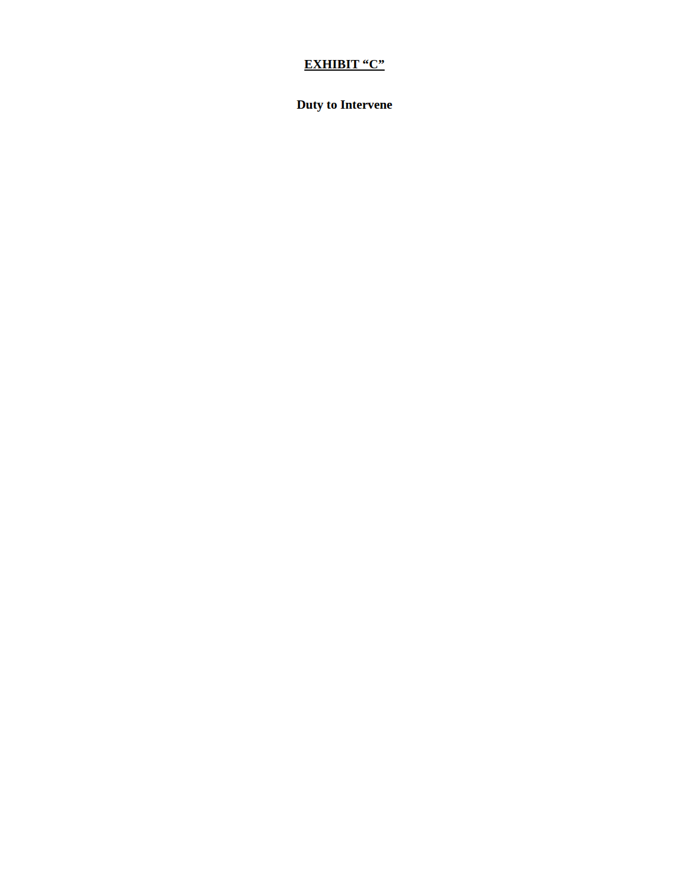EXHIBIT “C”
Duty to Intervene